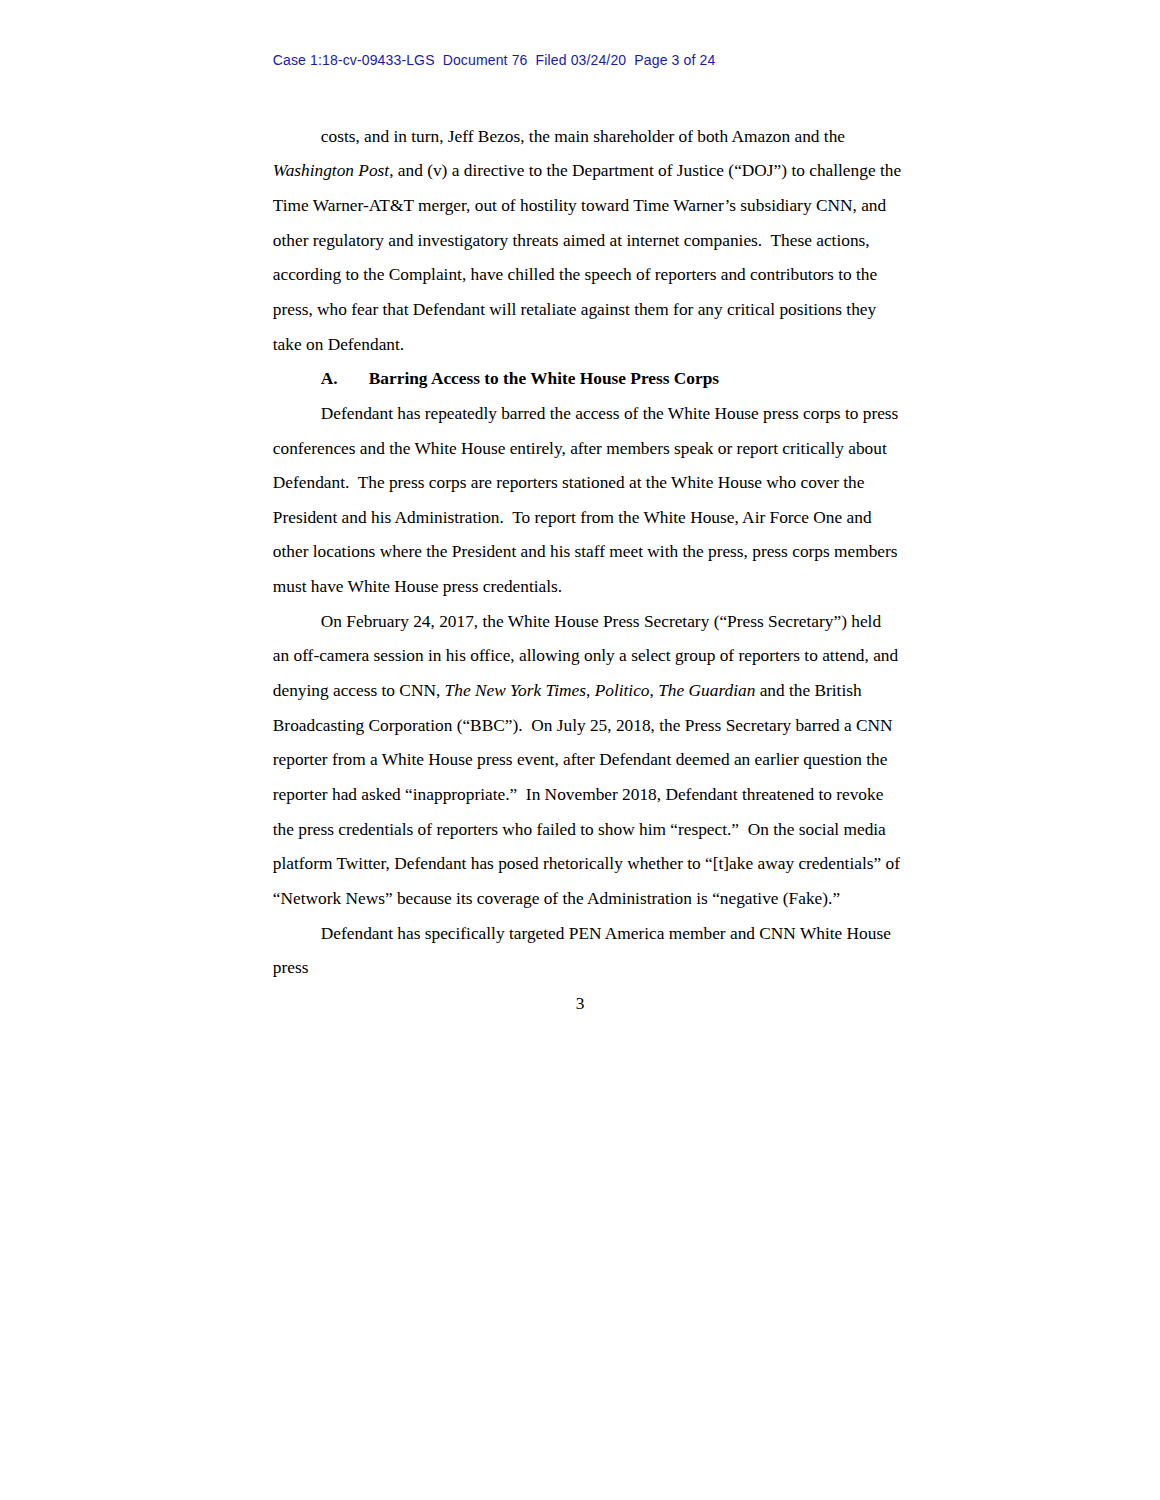Case 1:18-cv-09433-LGS Document 76 Filed 03/24/20 Page 3 of 24
costs, and in turn, Jeff Bezos, the main shareholder of both Amazon and the Washington Post, and (v) a directive to the Department of Justice (“DOJ”) to challenge the Time Warner-AT&T merger, out of hostility toward Time Warner’s subsidiary CNN, and other regulatory and investigatory threats aimed at internet companies. These actions, according to the Complaint, have chilled the speech of reporters and contributors to the press, who fear that Defendant will retaliate against them for any critical positions they take on Defendant.
A. Barring Access to the White House Press Corps
Defendant has repeatedly barred the access of the White House press corps to press conferences and the White House entirely, after members speak or report critically about Defendant. The press corps are reporters stationed at the White House who cover the President and his Administration. To report from the White House, Air Force One and other locations where the President and his staff meet with the press, press corps members must have White House press credentials.
On February 24, 2017, the White House Press Secretary (“Press Secretary”) held an off-camera session in his office, allowing only a select group of reporters to attend, and denying access to CNN, The New York Times, Politico, The Guardian and the British Broadcasting Corporation (“BBC”). On July 25, 2018, the Press Secretary barred a CNN reporter from a White House press event, after Defendant deemed an earlier question the reporter had asked “inappropriate.” In November 2018, Defendant threatened to revoke the press credentials of reporters who failed to show him “respect.” On the social media platform Twitter, Defendant has posed rhetorically whether to “[t]ake away credentials” of “Network News” because its coverage of the Administration is “negative (Fake).”
Defendant has specifically targeted PEN America member and CNN White House press
3